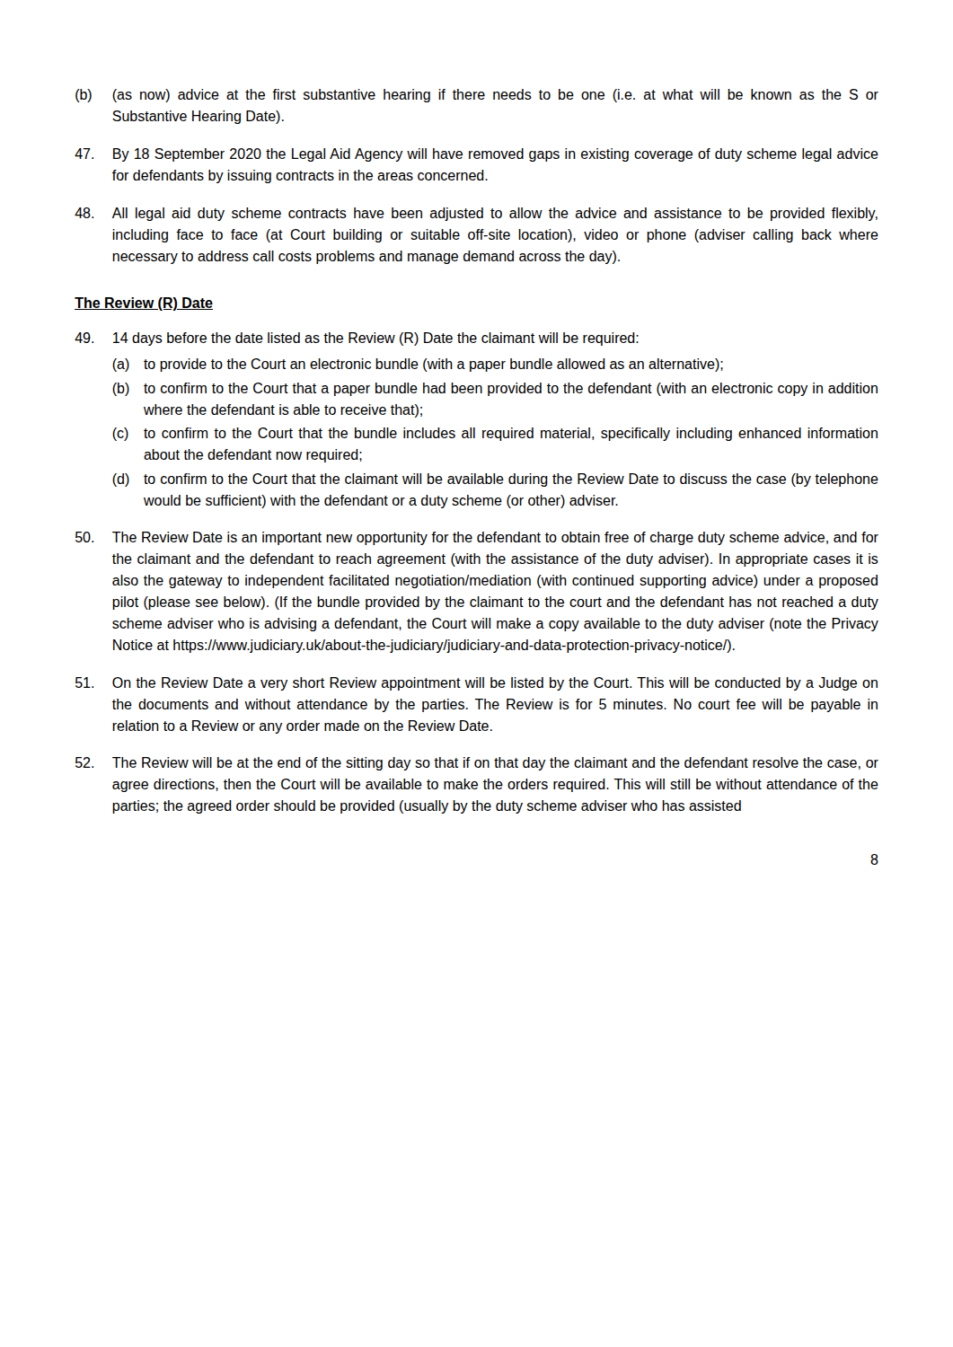(b) (as now) advice at the first substantive hearing if there needs to be one (i.e. at what will be known as the S or Substantive Hearing Date).
47. By 18 September 2020 the Legal Aid Agency will have removed gaps in existing coverage of duty scheme legal advice for defendants by issuing contracts in the areas concerned.
48. All legal aid duty scheme contracts have been adjusted to allow the advice and assistance to be provided flexibly, including face to face (at Court building or suitable off-site location), video or phone (adviser calling back where necessary to address call costs problems and manage demand across the day).
The Review (R) Date
49. 14 days before the date listed as the Review (R) Date the claimant will be required:
(a) to provide to the Court an electronic bundle (with a paper bundle allowed as an alternative);
(b) to confirm to the Court that a paper bundle had been provided to the defendant (with an electronic copy in addition where the defendant is able to receive that);
(c) to confirm to the Court that the bundle includes all required material, specifically including enhanced information about the defendant now required;
(d) to confirm to the Court that the claimant will be available during the Review Date to discuss the case (by telephone would be sufficient) with the defendant or a duty scheme (or other) adviser.
50. The Review Date is an important new opportunity for the defendant to obtain free of charge duty scheme advice, and for the claimant and the defendant to reach agreement (with the assistance of the duty adviser). In appropriate cases it is also the gateway to independent facilitated negotiation/mediation (with continued supporting advice) under a proposed pilot (please see below). (If the bundle provided by the claimant to the court and the defendant has not reached a duty scheme adviser who is advising a defendant, the Court will make a copy available to the duty adviser (note the Privacy Notice at https://www.judiciary.uk/about-the-judiciary/judiciary-and-data-protection-privacy-notice/).
51. On the Review Date a very short Review appointment will be listed by the Court. This will be conducted by a Judge on the documents and without attendance by the parties. The Review is for 5 minutes. No court fee will be payable in relation to a Review or any order made on the Review Date.
52. The Review will be at the end of the sitting day so that if on that day the claimant and the defendant resolve the case, or agree directions, then the Court will be available to make the orders required. This will still be without attendance of the parties; the agreed order should be provided (usually by the duty scheme adviser who has assisted
8